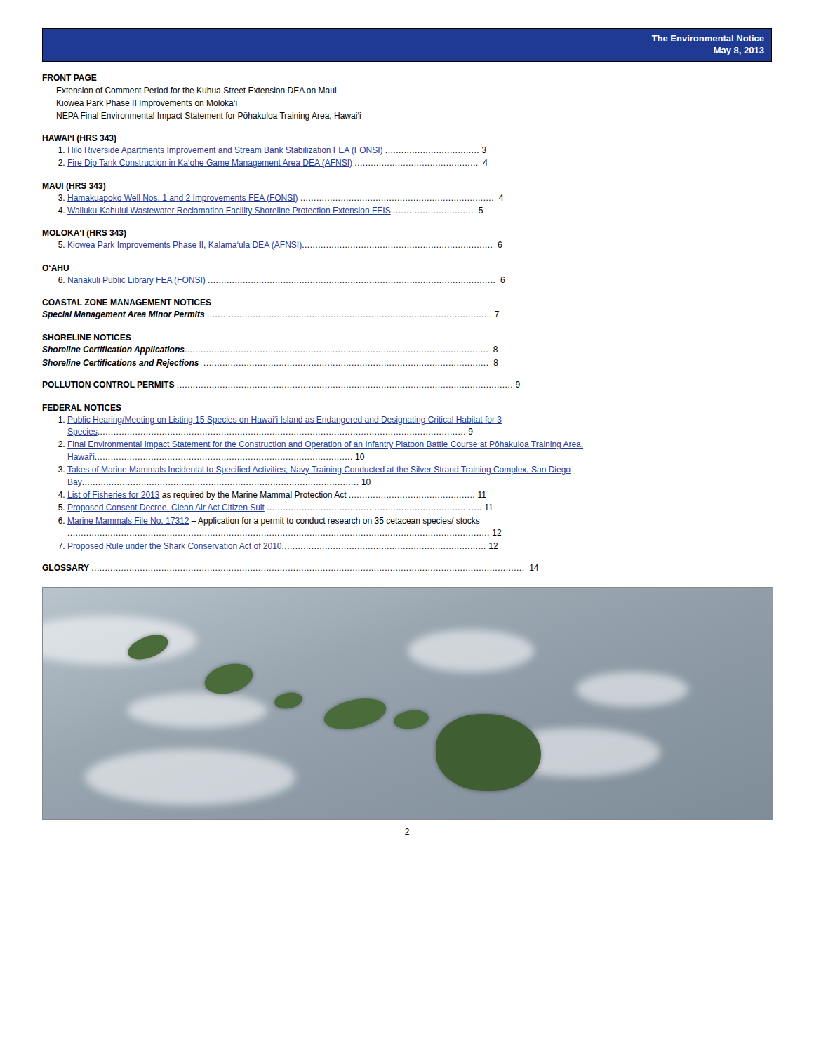The Environmental Notice
May 8, 2013
FRONT PAGE
Extension of Comment Period for the Kuhua Street Extension DEA on Maui
Kiowea Park Phase II Improvements on Moloka‘i
NEPA Final Environmental Impact Statement for Pōhakuloa Training Area, Hawai‘i
HAWAI‘I (HRS 343)
Hilo Riverside Apartments Improvement and Stream Bank Stabilization FEA (FONSI) ................................... 3
Fire Dip Tank Construction in Ka‘ohe Game Management Area DEA (AFNSI) .............................................. 4
MAUI (HRS 343)
Hamakuapoko Well Nos. 1 and 2 Improvements FEA (FONSI) ........................................................................ 4
Wailuku-Kahului Wastewater Reclamation Facility Shoreline Protection Extension FEIS .............................. 5
MOLOKA‘I (HRS 343)
Kiowea Park Improvements Phase II, Kalama‘ula DEA (AFNSI)....................................................................... 6
O‘AHU
Nanakuli Public Library FEA (FONSI) ........................................................................................................... 6
COASTAL ZONE MANAGEMENT NOTICES
Special Management Area Minor Permits .......................................................................................................... 7
SHORELINE NOTICES
Shoreline Certification Applications................................................................................................................. 8
Shoreline Certifications and Rejections .......................................................................................................... 8
POLLUTION CONTROL PERMITS ............................................................................................................................. 9
FEDERAL NOTICES
Public Hearing/Meeting on Listing 15 Species on Hawai‘i Island as Endangered and Designating Critical Habitat for 3 Species......................................................................................................................................... 9
Final Environmental Impact Statement for the Construction and Operation of an Infantry Platoon Battle Course at Pōhakuloa Training Area, Hawai‘i................................................................................................ 10
Takes of Marine Mammals Incidental to Specified Activities; Navy Training Conducted at the Silver Strand Training Complex, San Diego Bay....................................................................................................... 10
List of Fisheries for 2013 as required by the Marine Mammal Protection Act ............................................... 11
Proposed Consent Decree, Clean Air Act Citizen Suit ................................................................................ 11
Marine Mammals File No. 17312 – Application for a permit to conduct research on 35 cetacean species/ stocks ............................................................................................................................................................. 12
Proposed Rule under the Shark Conservation Act of 2010............................................................................ 12
GLOSSARY ................................................................................................................................................................. 14
2